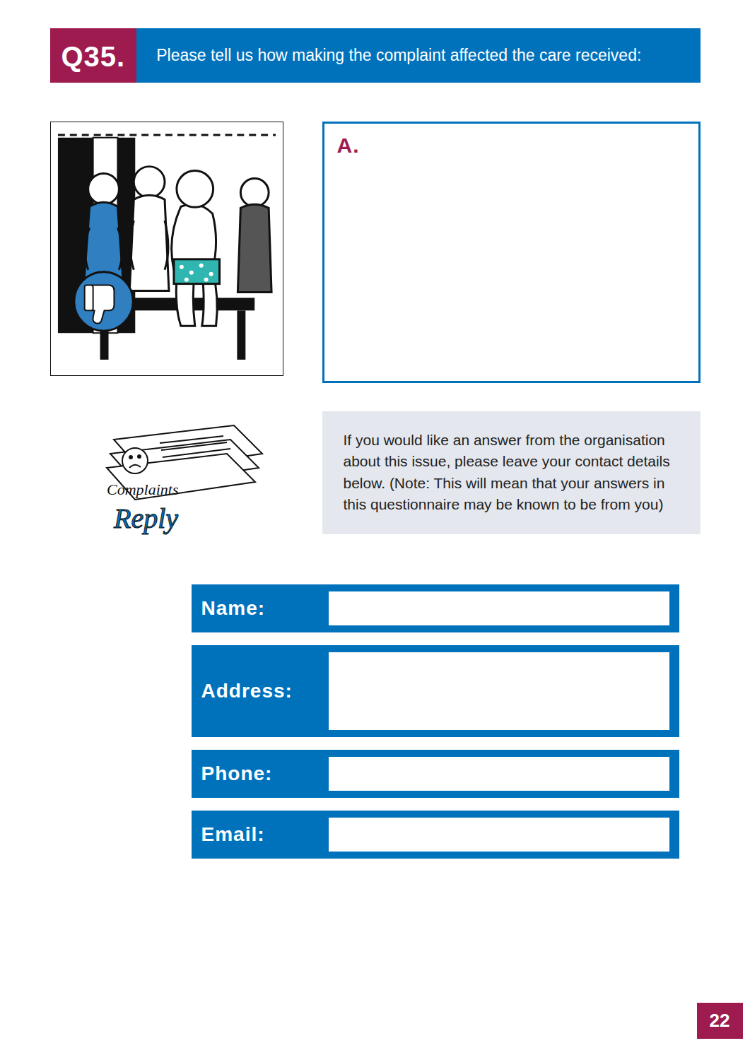Q35.
Please tell us how making the complaint affected the care received:
Patient on bed with staff and thumbs-down symbol
A.
Complaints and Reply letters Complaints Reply
If you would like an answer from the organisation about this issue, please leave your contact details below. (Note: This will mean that your answers in this questionnaire may be known to be from you)
Name:
Address:
Phone:
Email:
22